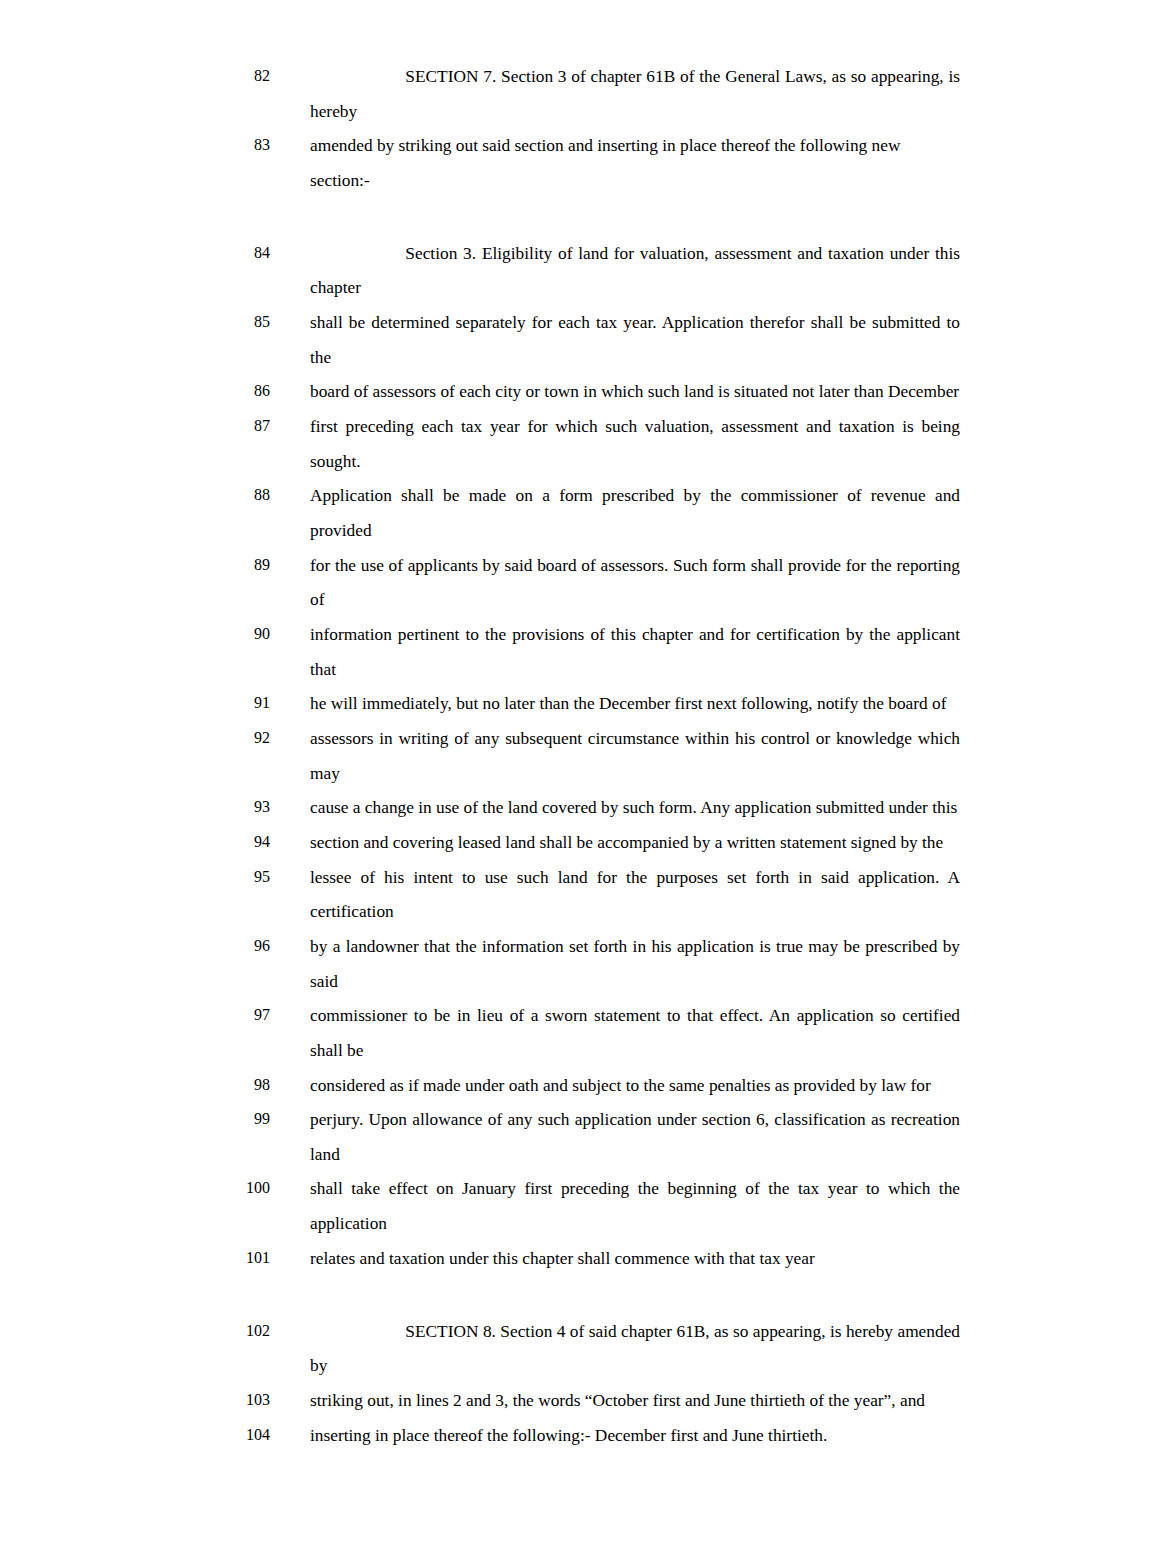82
SECTION 7. Section 3 of chapter 61B of the General Laws, as so appearing, is hereby
83
amended by striking out said section and inserting in place thereof the following new section:-
84
Section 3. Eligibility of land for valuation, assessment and taxation under this chapter
85
shall be determined separately for each tax year. Application therefor shall be submitted to the
86
board of assessors of each city or town in which such land is situated not later than December
87
first preceding each tax year for which such valuation, assessment and taxation is being sought.
88
Application shall be made on a form prescribed by the commissioner of revenue and provided
89
for the use of applicants by said board of assessors. Such form shall provide for the reporting of
90
information pertinent to the provisions of this chapter and for certification by the applicant that
91
he will immediately, but no later than the December first next following, notify the board of
92
assessors in writing of any subsequent circumstance within his control or knowledge which may
93
cause a change in use of the land covered by such form. Any application submitted under this
94
section and covering leased land shall be accompanied by a written statement signed by the
95
lessee of his intent to use such land for the purposes set forth in said application. A certification
96
by a landowner that the information set forth in his application is true may be prescribed by said
97
commissioner to be in lieu of a sworn statement to that effect. An application so certified shall be
98
considered as if made under oath and subject to the same penalties as provided by law for
99
perjury. Upon allowance of any such application under section 6, classification as recreation land
100
shall take effect on January first preceding the beginning of the tax year to which the application
101
relates and taxation under this chapter shall commence with that tax year
102
SECTION 8. Section 4 of said chapter 61B, as so appearing, is hereby amended by
103
striking out, in lines 2 and 3, the words “October first and June thirtieth of the year”, and
104
inserting in place thereof the following:- December first and June thirtieth.